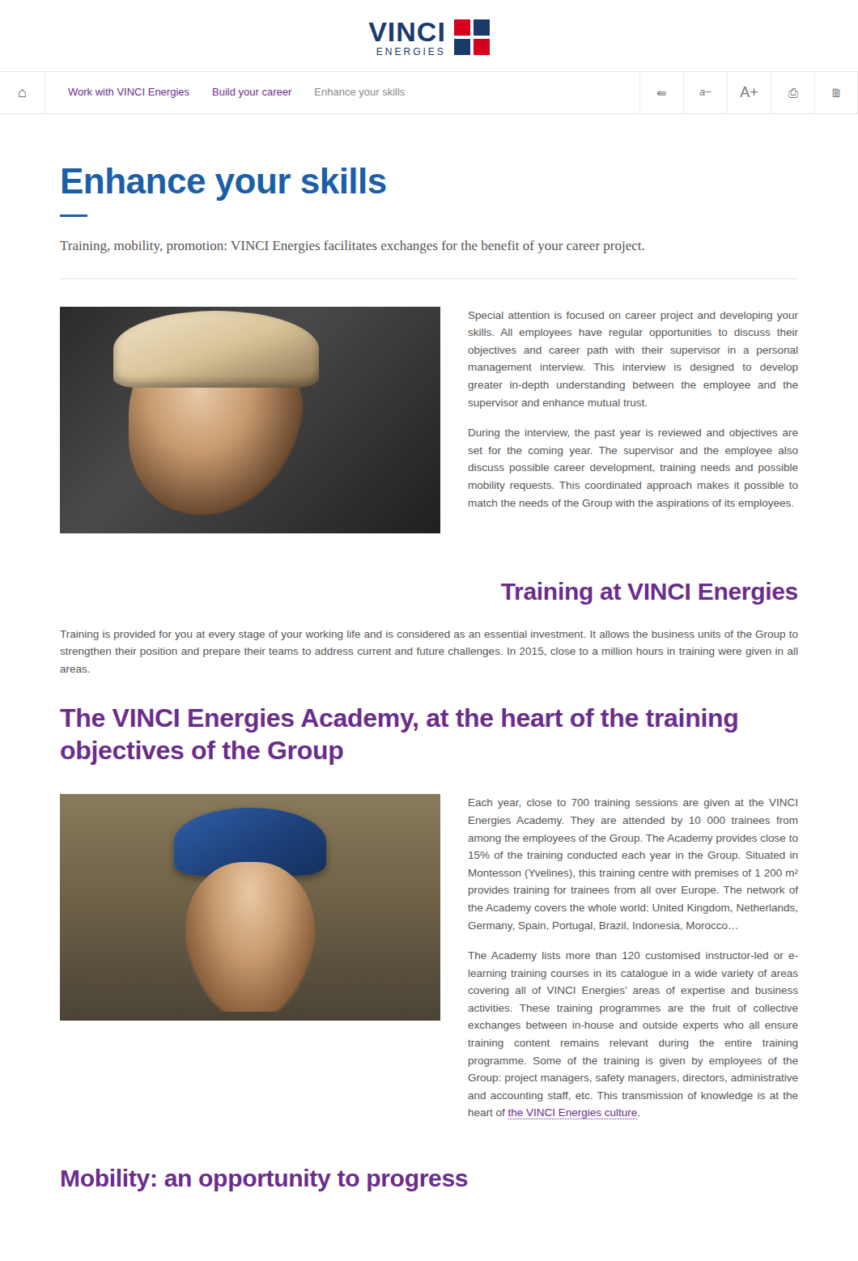VINCI
ENERGIES
⌂
Work with VINCI Energies Build your career Enhance your skills
⇚
a−
A+
⎙
🗎
Enhance your skills
Training, mobility, promotion: VINCI Energies facilitates exchanges for the benefit of your career project.
Special attention is focused on career project and developing your skills. All employees have regular opportunities to discuss their objectives and career path with their supervisor in a personal management interview. This interview is designed to develop greater in-depth understanding between the employee and the supervisor and enhance mutual trust.
During the interview, the past year is reviewed and objectives are set for the coming year. The supervisor and the employee also discuss possible career development, training needs and possible mobility requests. This coordinated approach makes it possible to match the needs of the Group with the aspirations of its employees.
Training at VINCI Energies
Training is provided for you at every stage of your working life and is considered as an essential investment. It allows the business units of the Group to strengthen their position and prepare their teams to address current and future challenges. In 2015, close to a million hours in training were given in all areas.
The VINCI Energies Academy, at the heart of the training objectives of the Group
Each year, close to 700 training sessions are given at the VINCI Energies Academy. They are attended by 10 000 trainees from among the employees of the Group. The Academy provides close to 15% of the training conducted each year in the Group. Situated in Montesson (Yvelines), this training centre with premises of 1 200 m² provides training for trainees from all over Europe. The network of the Academy covers the whole world: United Kingdom, Netherlands, Germany, Spain, Portugal, Brazil, Indonesia, Morocco…
The Academy lists more than 120 customised instructor-led or e-learning training courses in its catalogue in a wide variety of areas covering all of VINCI Energies’ areas of expertise and business activities. These training programmes are the fruit of collective exchanges between in-house and outside experts who all ensure training content remains relevant during the entire training programme. Some of the training is given by employees of the Group: project managers, safety managers, directors, administrative and accounting staff, etc. This transmission of knowledge is at the heart of the VINCI Energies culture.
Mobility: an opportunity to progress